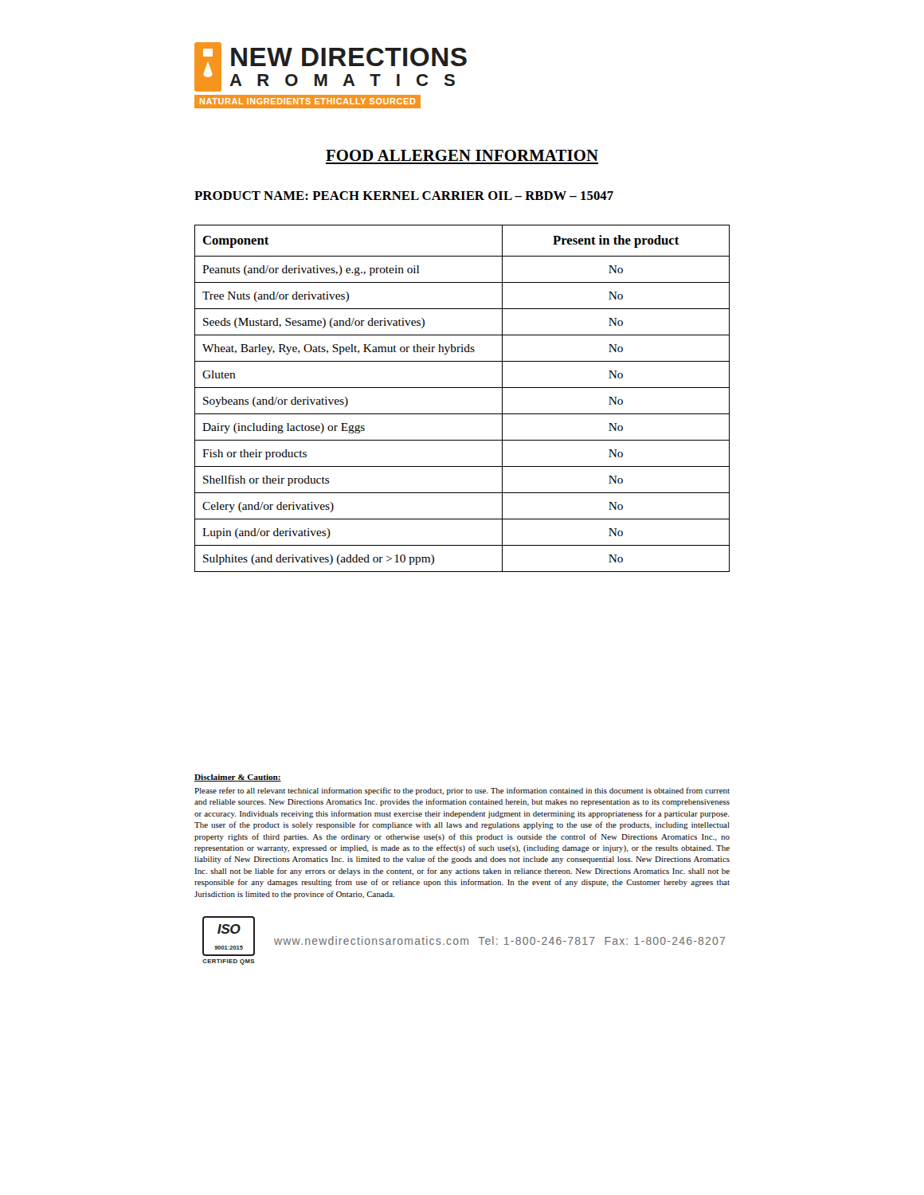NEW DIRECTIONS
A R O M A T I C S
NATURAL INGREDIENTS ETHICALLY SOURCED
FOOD ALLERGEN INFORMATION
PRODUCT NAME: PEACH KERNEL CARRIER OIL – RBDW – 15047
| Component | Present in the product |
| --- | --- |
| Peanuts (and/or derivatives,) e.g., protein oil | No |
| Tree Nuts (and/or derivatives) | No |
| Seeds (Mustard, Sesame) (and/or derivatives) | No |
| Wheat, Barley, Rye, Oats, Spelt, Kamut or their hybrids | No |
| Gluten | No |
| Soybeans (and/or derivatives) | No |
| Dairy (including lactose) or Eggs | No |
| Fish or their products | No |
| Shellfish or their products | No |
| Celery (and/or derivatives) | No |
| Lupin (and/or derivatives) | No |
| Sulphites (and derivatives) (added or > 10 ppm) | No |
Disclaimer & Caution: Please refer to all relevant technical information specific to the product, prior to use. The information contained in this document is obtained from current and reliable sources. New Directions Aromatics Inc. provides the information contained herein, but makes no representation as to its comprehensiveness or accuracy. Individuals receiving this information must exercise their independent judgment in determining its appropriateness for a particular purpose. The user of the product is solely responsible for compliance with all laws and regulations applying to the use of the products, including intellectual property rights of third parties. As the ordinary or otherwise use(s) of this product is outside the control of New Directions Aromatics Inc., no representation or warranty, expressed or implied, is made as to the effect(s) of such use(s), (including damage or injury), or the results obtained. The liability of New Directions Aromatics Inc. is limited to the value of the goods and does not include any consequential loss. New Directions Aromatics Inc. shall not be liable for any errors or delays in the content, or for any actions taken in reliance thereon. New Directions Aromatics Inc. shall not be responsible for any damages resulting from use of or reliance upon this information. In the event of any dispute, the Customer hereby agrees that Jurisdiction is limited to the province of Ontario, Canada.
ISO
9001:2015
CERTIFIED QMS
www.newdirectionsaromatics.com Tel: 1-800-246-7817 Fax: 1-800-246-8207